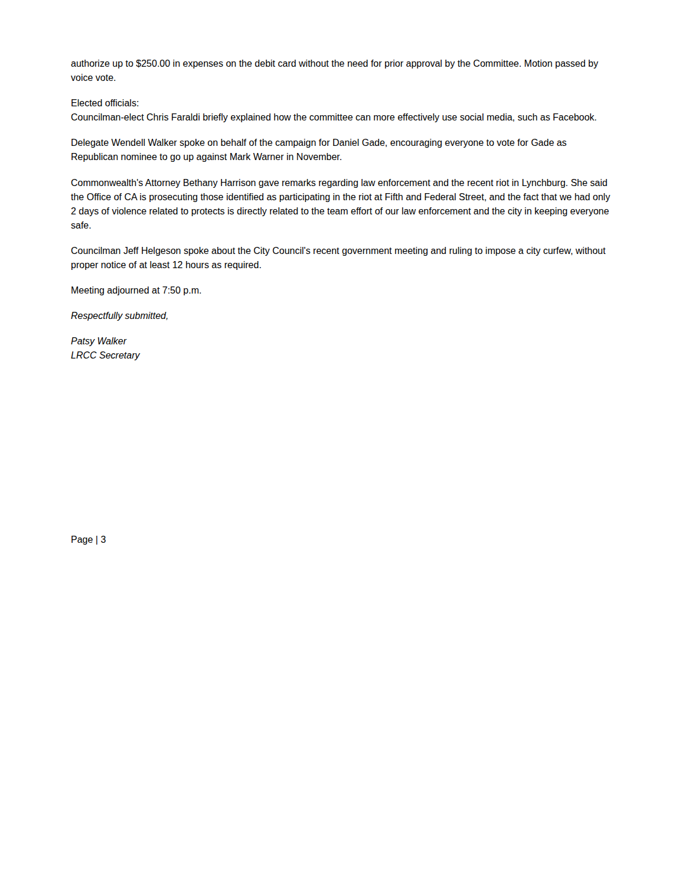authorize up to $250.00 in expenses on the debit card without the need for prior approval by the Committee. Motion passed by voice vote.
Elected officials:
Councilman-elect Chris Faraldi briefly explained how the committee can more effectively use social media, such as Facebook.
Delegate Wendell Walker spoke on behalf of the campaign for Daniel Gade, encouraging everyone to vote for Gade as Republican nominee to go up against Mark Warner in November.
Commonwealth's Attorney Bethany Harrison gave remarks regarding law enforcement and the recent riot in Lynchburg. She said the Office of CA is prosecuting those identified as participating in the riot at Fifth and Federal Street, and the fact that we had only 2 days of violence related to protects is directly related to the team effort of our law enforcement and the city in keeping everyone safe.
Councilman Jeff Helgeson spoke about the City Council's recent government meeting and ruling to impose a city curfew, without proper notice of at least 12 hours as required.
Meeting adjourned at 7:50 p.m.
Respectfully submitted,
Patsy Walker
LRCC Secretary
Page | 3